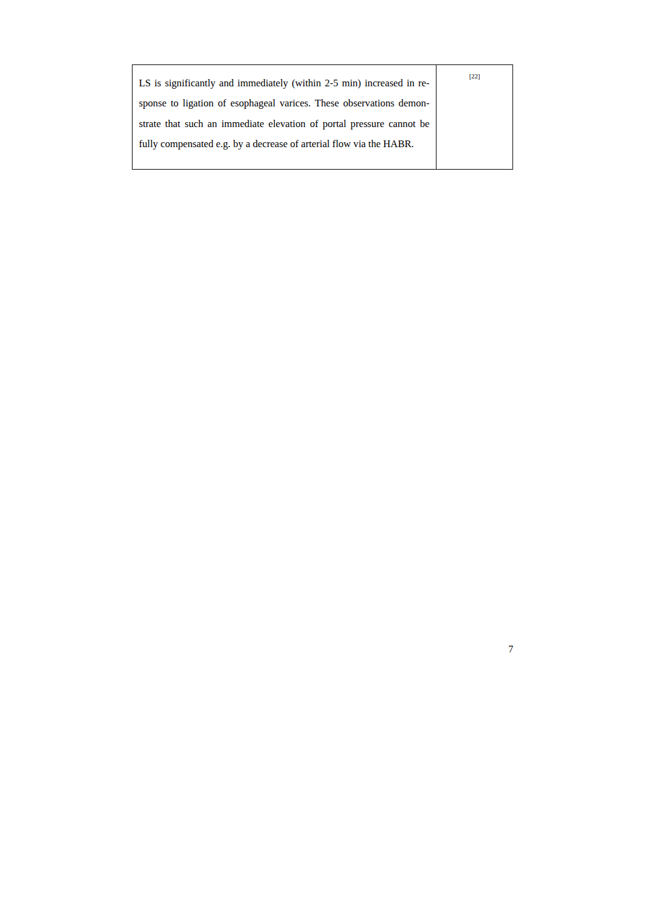| LS is significantly and immediately (within 2-5 min) increased in response to ligation of esophageal varices. These observations demonstrate that such an immediate elevation of portal pressure cannot be fully compensated e.g. by a decrease of arterial flow via the HABR. | [22] |
7